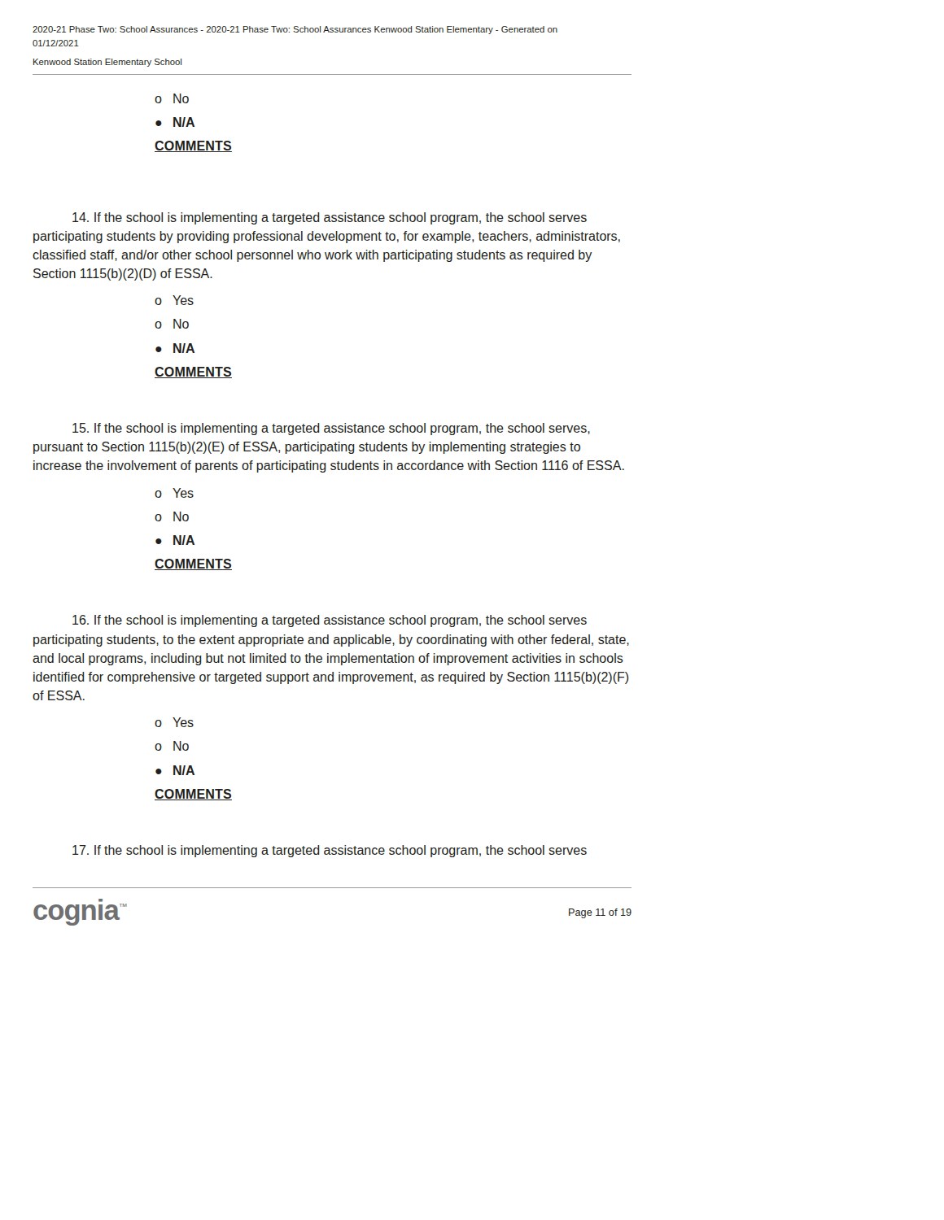2020-21 Phase Two: School Assurances - 2020-21 Phase Two: School Assurances Kenwood Station Elementary - Generated on
01/12/2021
Kenwood Station Elementary School
o No
●N/A
COMMENTS
14. If the school is implementing a targeted assistance school program, the school serves participating students by providing professional development to, for example, teachers, administrators, classified staff, and/or other school personnel who work with participating students as required by Section 1115(b)(2)(D) of ESSA.
o Yes
o No
●N/A
COMMENTS
15. If the school is implementing a targeted assistance school program, the school serves, pursuant to Section 1115(b)(2)(E) of ESSA, participating students by implementing strategies to increase the involvement of parents of participating students in accordance with Section 1116 of ESSA.
o Yes
o No
●N/A
COMMENTS
16. If the school is implementing a targeted assistance school program, the school serves participating students, to the extent appropriate and applicable, by coordinating with other federal, state, and local programs, including but not limited to the implementation of improvement activities in schools identified for comprehensive or targeted support and improvement, as required by Section 1115(b)(2)(F) of ESSA.
o Yes
o No
●N/A
COMMENTS
17. If the school is implementing a targeted assistance school program, the school serves
cognia™
Page 11 of 19